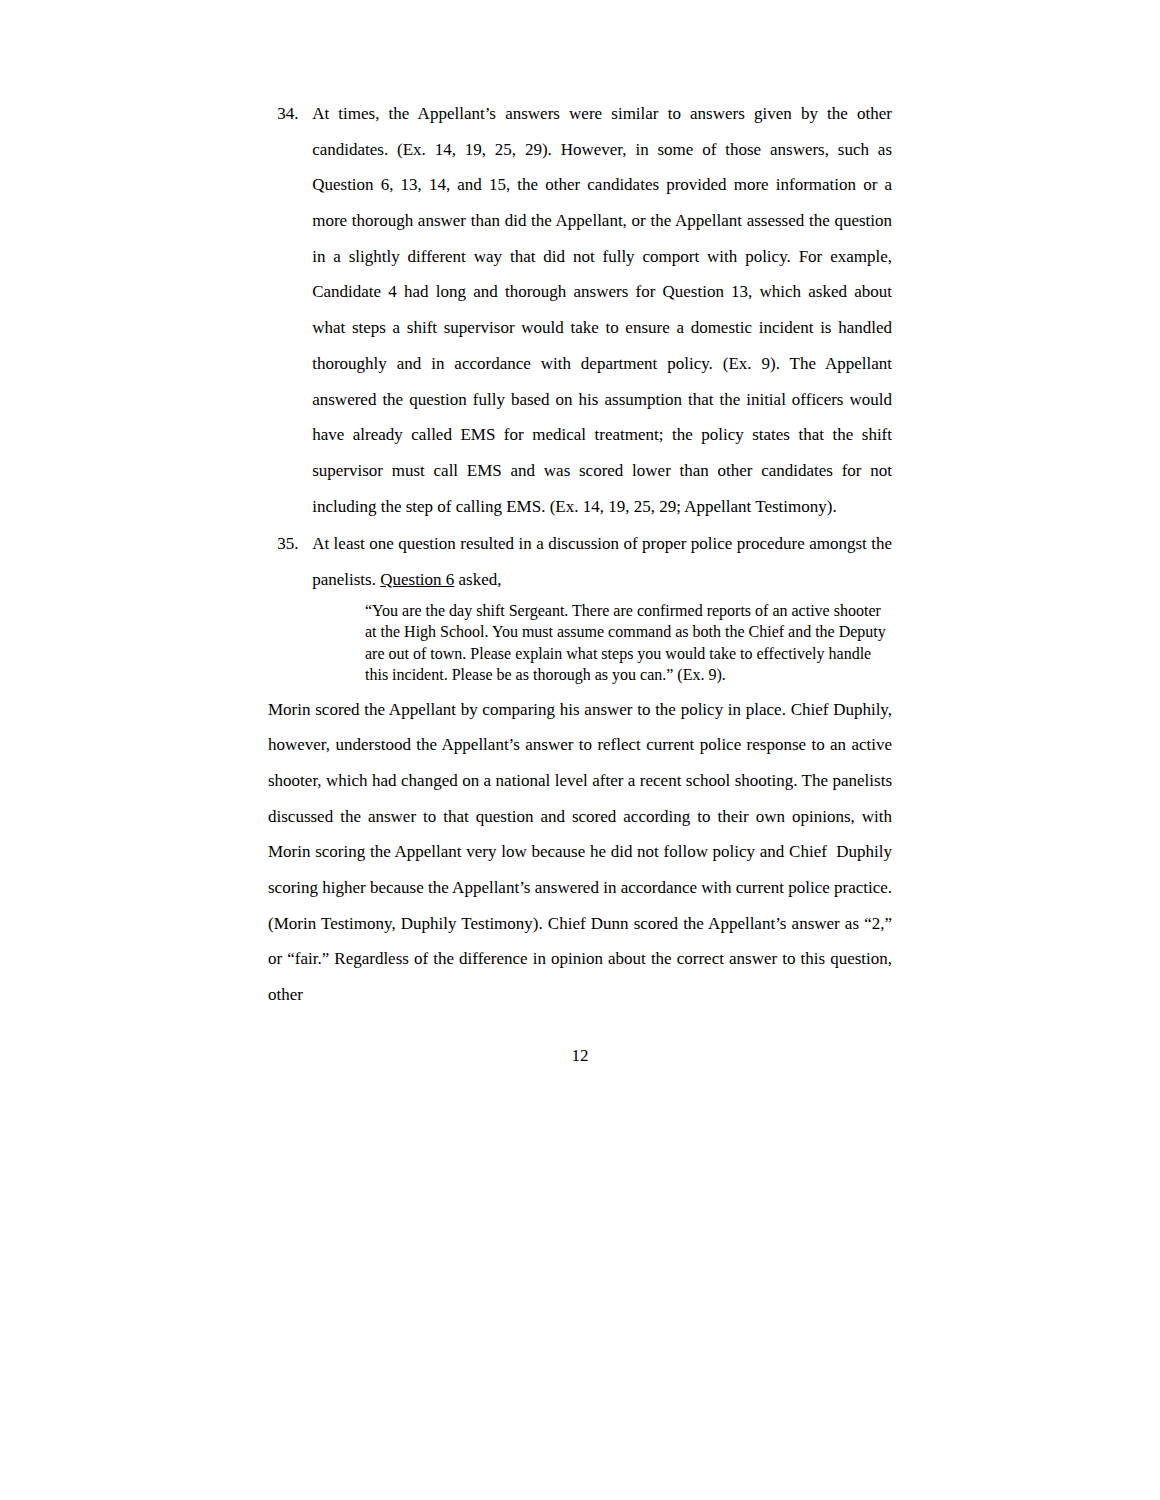At times, the Appellant’s answers were similar to answers given by the other candidates. (Ex. 14, 19, 25, 29). However, in some of those answers, such as Question 6, 13, 14, and 15, the other candidates provided more information or a more thorough answer than did the Appellant, or the Appellant assessed the question in a slightly different way that did not fully comport with policy. For example, Candidate 4 had long and thorough answers for Question 13, which asked about what steps a shift supervisor would take to ensure a domestic incident is handled thoroughly and in accordance with department policy. (Ex. 9). The Appellant answered the question fully based on his assumption that the initial officers would have already called EMS for medical treatment; the policy states that the shift supervisor must call EMS and was scored lower than other candidates for not including the step of calling EMS. (Ex. 14, 19, 25, 29; Appellant Testimony).
At least one question resulted in a discussion of proper police procedure amongst the panelists. Question 6 asked,
“You are the day shift Sergeant. There are confirmed reports of an active shooter at the High School. You must assume command as both the Chief and the Deputy are out of town. Please explain what steps you would take to effectively handle this incident. Please be as thorough as you can.” (Ex. 9).
Morin scored the Appellant by comparing his answer to the policy in place. Chief Duphily, however, understood the Appellant’s answer to reflect current police response to an active shooter, which had changed on a national level after a recent school shooting. The panelists discussed the answer to that question and scored according to their own opinions, with Morin scoring the Appellant very low because he did not follow policy and Chief Duphily scoring higher because the Appellant’s answered in accordance with current police practice. (Morin Testimony, Duphily Testimony). Chief Dunn scored the Appellant’s answer as “2,” or “fair.” Regardless of the difference in opinion about the correct answer to this question, other
12